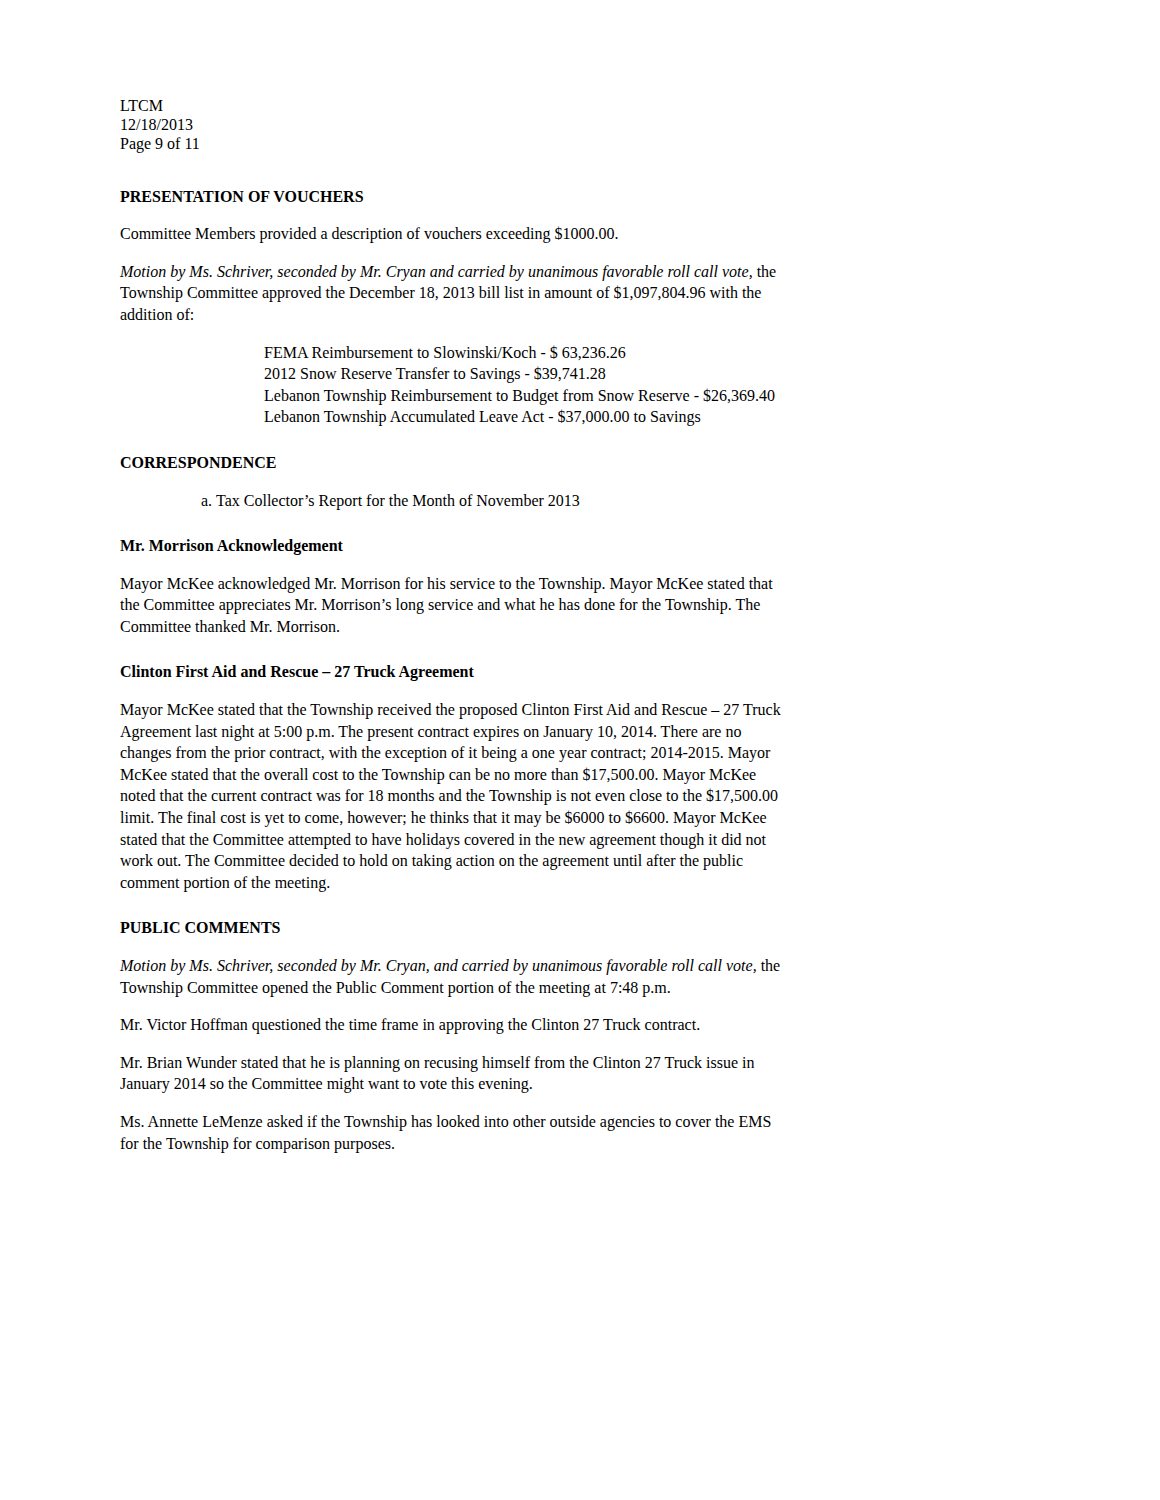LTCM
12/18/2013
Page 9 of 11
PRESENTATION OF VOUCHERS
Committee Members provided a description of vouchers exceeding $1000.00.
Motion by Ms. Schriver, seconded by Mr. Cryan and carried by unanimous favorable roll call vote, the Township Committee approved the December 18, 2013 bill list in amount of $1,097,804.96 with the addition of:
FEMA Reimbursement to Slowinski/Koch - $ 63,236.26
2012 Snow Reserve Transfer to Savings - $39,741.28
Lebanon Township Reimbursement to Budget from Snow Reserve - $26,369.40
Lebanon Township Accumulated Leave Act - $37,000.00 to Savings
CORRESPONDENCE
Tax Collector’s Report for the Month of November 2013
Mr. Morrison Acknowledgement
Mayor McKee acknowledged Mr. Morrison for his service to the Township. Mayor McKee stated that the Committee appreciates Mr. Morrison’s long service and what he has done for the Township. The Committee thanked Mr. Morrison.
Clinton First Aid and Rescue – 27 Truck Agreement
Mayor McKee stated that the Township received the proposed Clinton First Aid and Rescue – 27 Truck Agreement last night at 5:00 p.m. The present contract expires on January 10, 2014. There are no changes from the prior contract, with the exception of it being a one year contract; 2014-2015. Mayor McKee stated that the overall cost to the Township can be no more than $17,500.00. Mayor McKee noted that the current contract was for 18 months and the Township is not even close to the $17,500.00 limit. The final cost is yet to come, however; he thinks that it may be $6000 to $6600. Mayor McKee stated that the Committee attempted to have holidays covered in the new agreement though it did not work out. The Committee decided to hold on taking action on the agreement until after the public comment portion of the meeting.
PUBLIC COMMENTS
Motion by Ms. Schriver, seconded by Mr. Cryan, and carried by unanimous favorable roll call vote, the Township Committee opened the Public Comment portion of the meeting at 7:48 p.m.
Mr. Victor Hoffman questioned the time frame in approving the Clinton 27 Truck contract.
Mr. Brian Wunder stated that he is planning on recusing himself from the Clinton 27 Truck issue in January 2014 so the Committee might want to vote this evening.
Ms. Annette LeMenze asked if the Township has looked into other outside agencies to cover the EMS for the Township for comparison purposes.